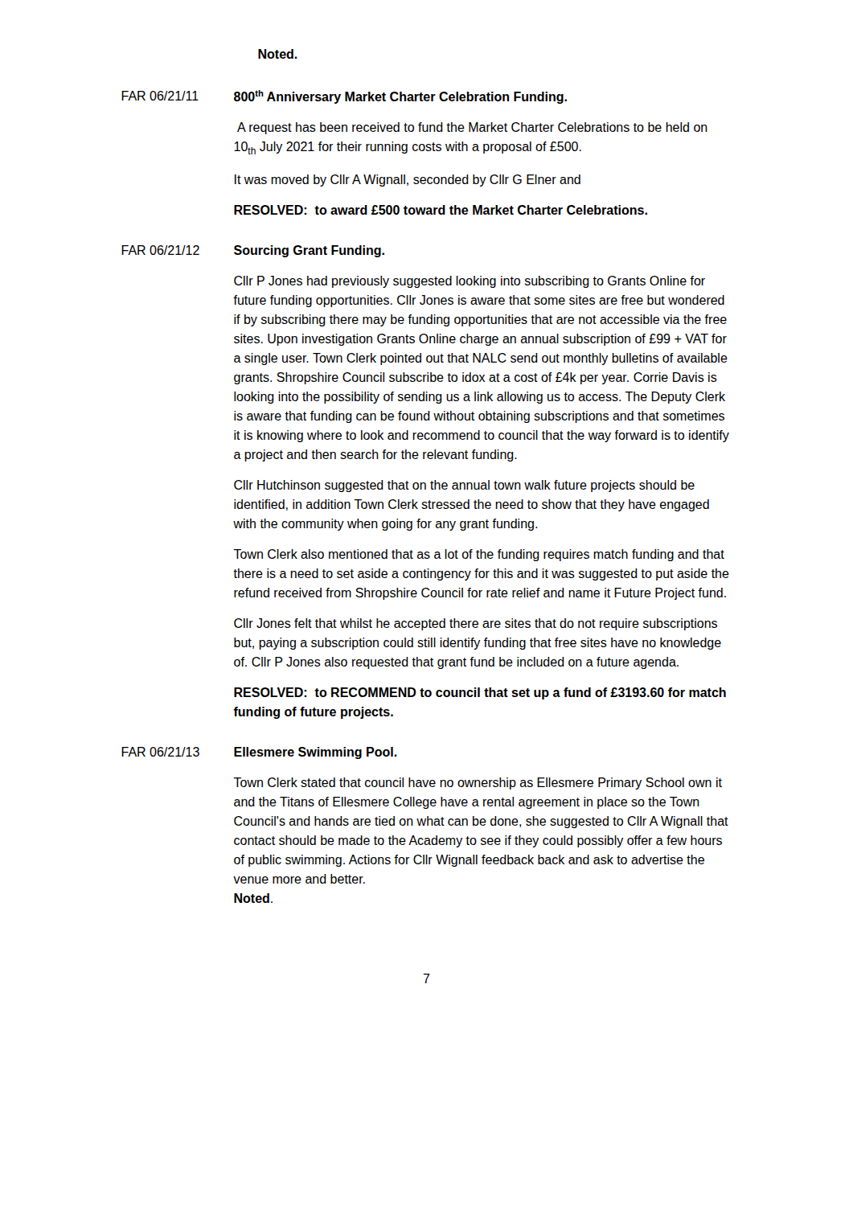Noted.
FAR 06/21/11
800th Anniversary Market Charter Celebration Funding.
A request has been received to fund the Market Charter Celebrations to be held on 10th July 2021 for their running costs with a proposal of £500.
It was moved by Cllr A Wignall, seconded by Cllr G Elner and
RESOLVED: to award £500 toward the Market Charter Celebrations.
FAR 06/21/12
Sourcing Grant Funding.
Cllr P Jones had previously suggested looking into subscribing to Grants Online for future funding opportunities. Cllr Jones is aware that some sites are free but wondered if by subscribing there may be funding opportunities that are not accessible via the free sites. Upon investigation Grants Online charge an annual subscription of £99 + VAT for a single user. Town Clerk pointed out that NALC send out monthly bulletins of available grants. Shropshire Council subscribe to idox at a cost of £4k per year. Corrie Davis is looking into the possibility of sending us a link allowing us to access. The Deputy Clerk is aware that funding can be found without obtaining subscriptions and that sometimes it is knowing where to look and recommend to council that the way forward is to identify a project and then search for the relevant funding.
Cllr Hutchinson suggested that on the annual town walk future projects should be identified, in addition Town Clerk stressed the need to show that they have engaged with the community when going for any grant funding.
Town Clerk also mentioned that as a lot of the funding requires match funding and that there is a need to set aside a contingency for this and it was suggested to put aside the refund received from Shropshire Council for rate relief and name it Future Project fund.
Cllr Jones felt that whilst he accepted there are sites that do not require subscriptions but, paying a subscription could still identify funding that free sites have no knowledge of. Cllr P Jones also requested that grant fund be included on a future agenda.
RESOLVED: to RECOMMEND to council that set up a fund of £3193.60 for match funding of future projects.
FAR 06/21/13
Ellesmere Swimming Pool.
Town Clerk stated that council have no ownership as Ellesmere Primary School own it and the Titans of Ellesmere College have a rental agreement in place so the Town Council's and hands are tied on what can be done, she suggested to Cllr A Wignall that contact should be made to the Academy to see if they could possibly offer a few hours of public swimming. Actions for Cllr Wignall feedback back and ask to advertise the venue more and better.
Noted.
7